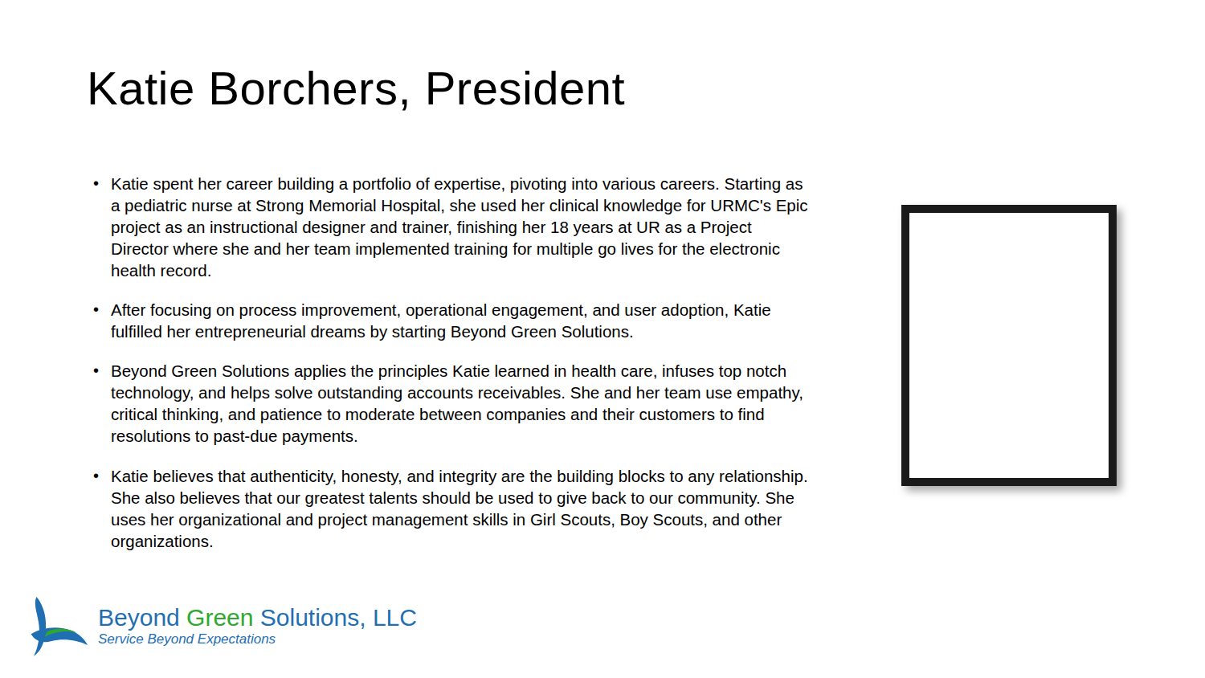Katie Borchers, President
Katie spent her career building a portfolio of expertise, pivoting into various careers. Starting as a pediatric nurse at Strong Memorial Hospital, she used her clinical knowledge for URMC's Epic project as an instructional designer and trainer, finishing her 18 years at UR as a Project Director where she and her team implemented training for multiple go lives for the electronic health record.
After focusing on process improvement, operational engagement, and user adoption, Katie fulfilled her entrepreneurial dreams by starting Beyond Green Solutions.
Beyond Green Solutions applies the principles Katie learned in health care, infuses top notch technology, and helps solve outstanding accounts receivables. She and her team use empathy, critical thinking, and patience to moderate between companies and their customers to find resolutions to past-due payments.
Katie believes that authenticity, honesty, and integrity are the building blocks to any relationship. She also believes that our greatest talents should be used to give back to our community. She uses her organizational and project management skills in Girl Scouts, Boy Scouts, and other organizations.
Beyond Green Solutions, LLC
Service Beyond Expectations